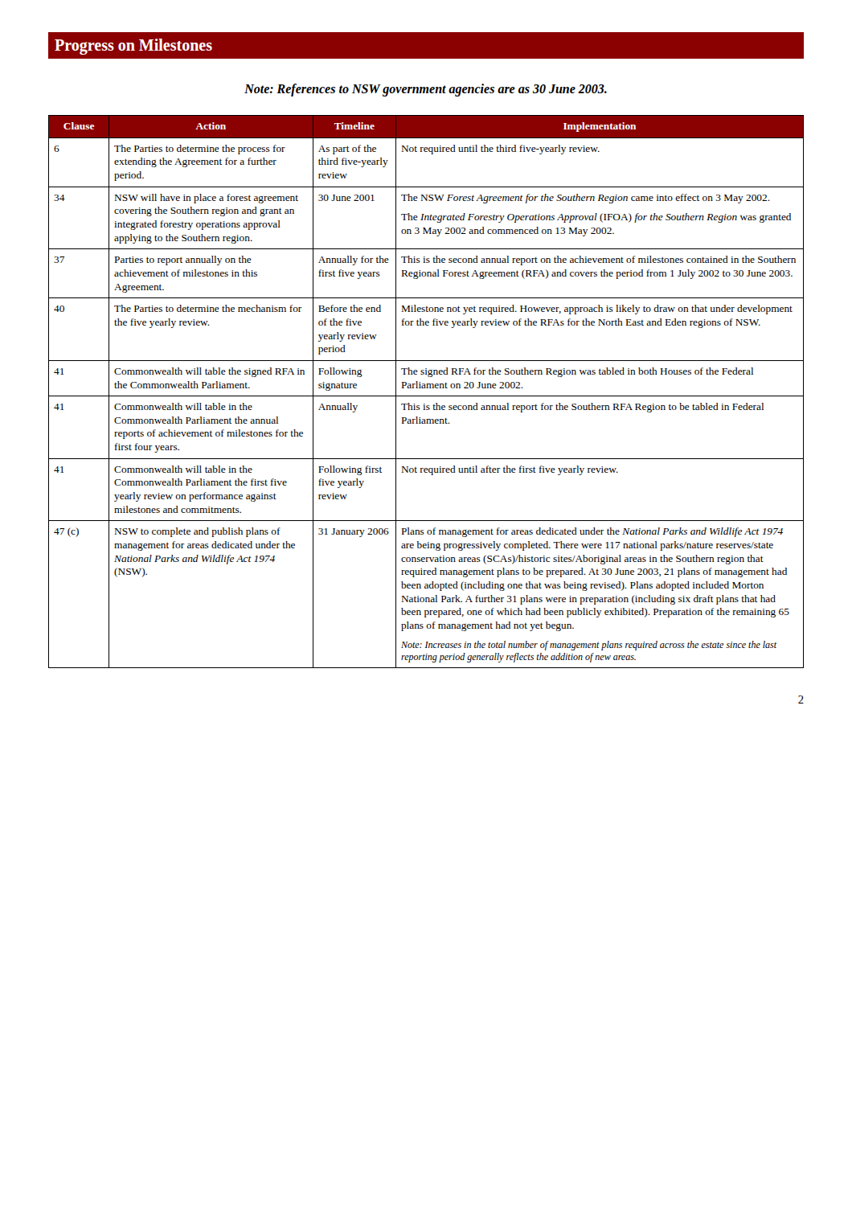Progress on Milestones
Note: References to NSW government agencies are as 30 June 2003.
| Clause | Action | Timeline | Implementation |
| --- | --- | --- | --- |
| 6 | The Parties to determine the process for extending the Agreement for a further period. | As part of the third five-yearly review | Not required until the third five-yearly review. |
| 34 | NSW will have in place a forest agreement covering the Southern region and grant an integrated forestry operations approval applying to the Southern region. | 30 June 2001 | The NSW Forest Agreement for the Southern Region came into effect on 3 May 2002. The Integrated Forestry Operations Approval (IFOA) for the Southern Region was granted on 3 May 2002 and commenced on 13 May 2002. |
| 37 | Parties to report annually on the achievement of milestones in this Agreement. | Annually for the first five years | This is the second annual report on the achievement of milestones contained in the Southern Regional Forest Agreement (RFA) and covers the period from 1 July 2002 to 30 June 2003. |
| 40 | The Parties to determine the mechanism for the five yearly review. | Before the end of the five yearly review period | Milestone not yet required. However, approach is likely to draw on that under development for the five yearly review of the RFAs for the North East and Eden regions of NSW. |
| 41 | Commonwealth will table the signed RFA in the Commonwealth Parliament. | Following signature | The signed RFA for the Southern Region was tabled in both Houses of the Federal Parliament on 20 June 2002. |
| 41 | Commonwealth will table in the Commonwealth Parliament the annual reports of achievement of milestones for the first four years. | Annually | This is the second annual report for the Southern RFA Region to be tabled in Federal Parliament. |
| 41 | Commonwealth will table in the Commonwealth Parliament the first five yearly review on performance against milestones and commitments. | Following first five yearly review | Not required until after the first five yearly review. |
| 47 (c) | NSW to complete and publish plans of management for areas dedicated under the National Parks and Wildlife Act 1974 (NSW). | 31 January 2006 | Plans of management for areas dedicated under the National Parks and Wildlife Act 1974 are being progressively completed. There were 117 national parks/nature reserves/state conservation areas (SCAs)/historic sites/Aboriginal areas in the Southern region that required management plans to be prepared. At 30 June 2003, 21 plans of management had been adopted (including one that was being revised). Plans adopted included Morton National Park. A further 31 plans were in preparation (including six draft plans that had been prepared, one of which had been publicly exhibited). Preparation of the remaining 65 plans of management had not yet begun. Note: Increases in the total number of management plans required across the estate since the last reporting period generally reflects the addition of new areas. |
2